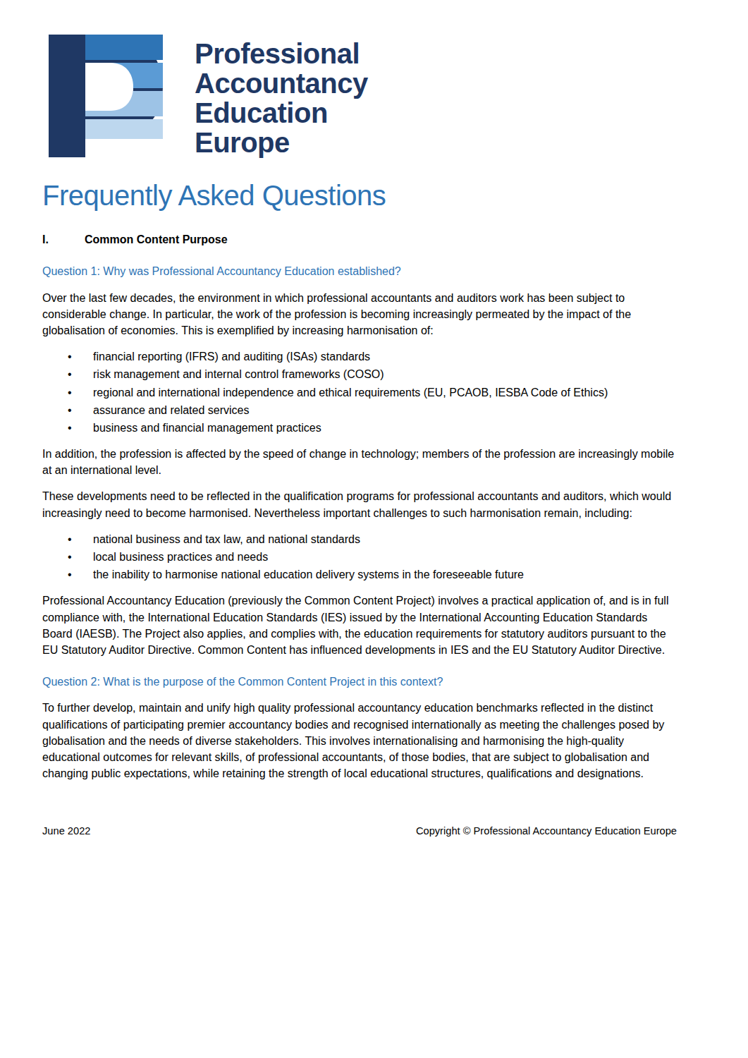| | Professional Accountancy Education Europe |
Frequently Asked Questions
I. Common Content Purpose
Question 1: Why was Professional Accountancy Education established?
Over the last few decades, the environment in which professional accountants and auditors work has been subject to considerable change. In particular, the work of the profession is becoming increasingly permeated by the impact of the globalisation of economies. This is exemplified by increasing harmonisation of:
financial reporting (IFRS) and auditing (ISAs) standards
risk management and internal control frameworks (COSO)
regional and international independence and ethical requirements (EU, PCAOB, IESBA Code of Ethics)
assurance and related services
business and financial management practices
In addition, the profession is affected by the speed of change in technology; members of the profession are increasingly mobile at an international level.
These developments need to be reflected in the qualification programs for professional accountants and auditors, which would increasingly need to become harmonised. Nevertheless important challenges to such harmonisation remain, including:
national business and tax law, and national standards
local business practices and needs
the inability to harmonise national education delivery systems in the foreseeable future
Professional Accountancy Education (previously the Common Content Project) involves a practical application of, and is in full compliance with, the International Education Standards (IES) issued by the International Accounting Education Standards Board (IAESB). The Project also applies, and complies with, the education requirements for statutory auditors pursuant to the EU Statutory Auditor Directive. Common Content has influenced developments in IES and the EU Statutory Auditor Directive.
Question 2: What is the purpose of the Common Content Project in this context?
To further develop, maintain and unify high quality professional accountancy education benchmarks reflected in the distinct qualifications of participating premier accountancy bodies and recognised internationally as meeting the challenges posed by globalisation and the needs of diverse stakeholders. This involves internationalising and harmonising the high-quality educational outcomes for relevant skills, of professional accountants, of those bodies, that are subject to globalisation and changing public expectations, while retaining the strength of local educational structures, qualifications and designations.
June 2022
Copyright © Professional Accountancy Education Europe